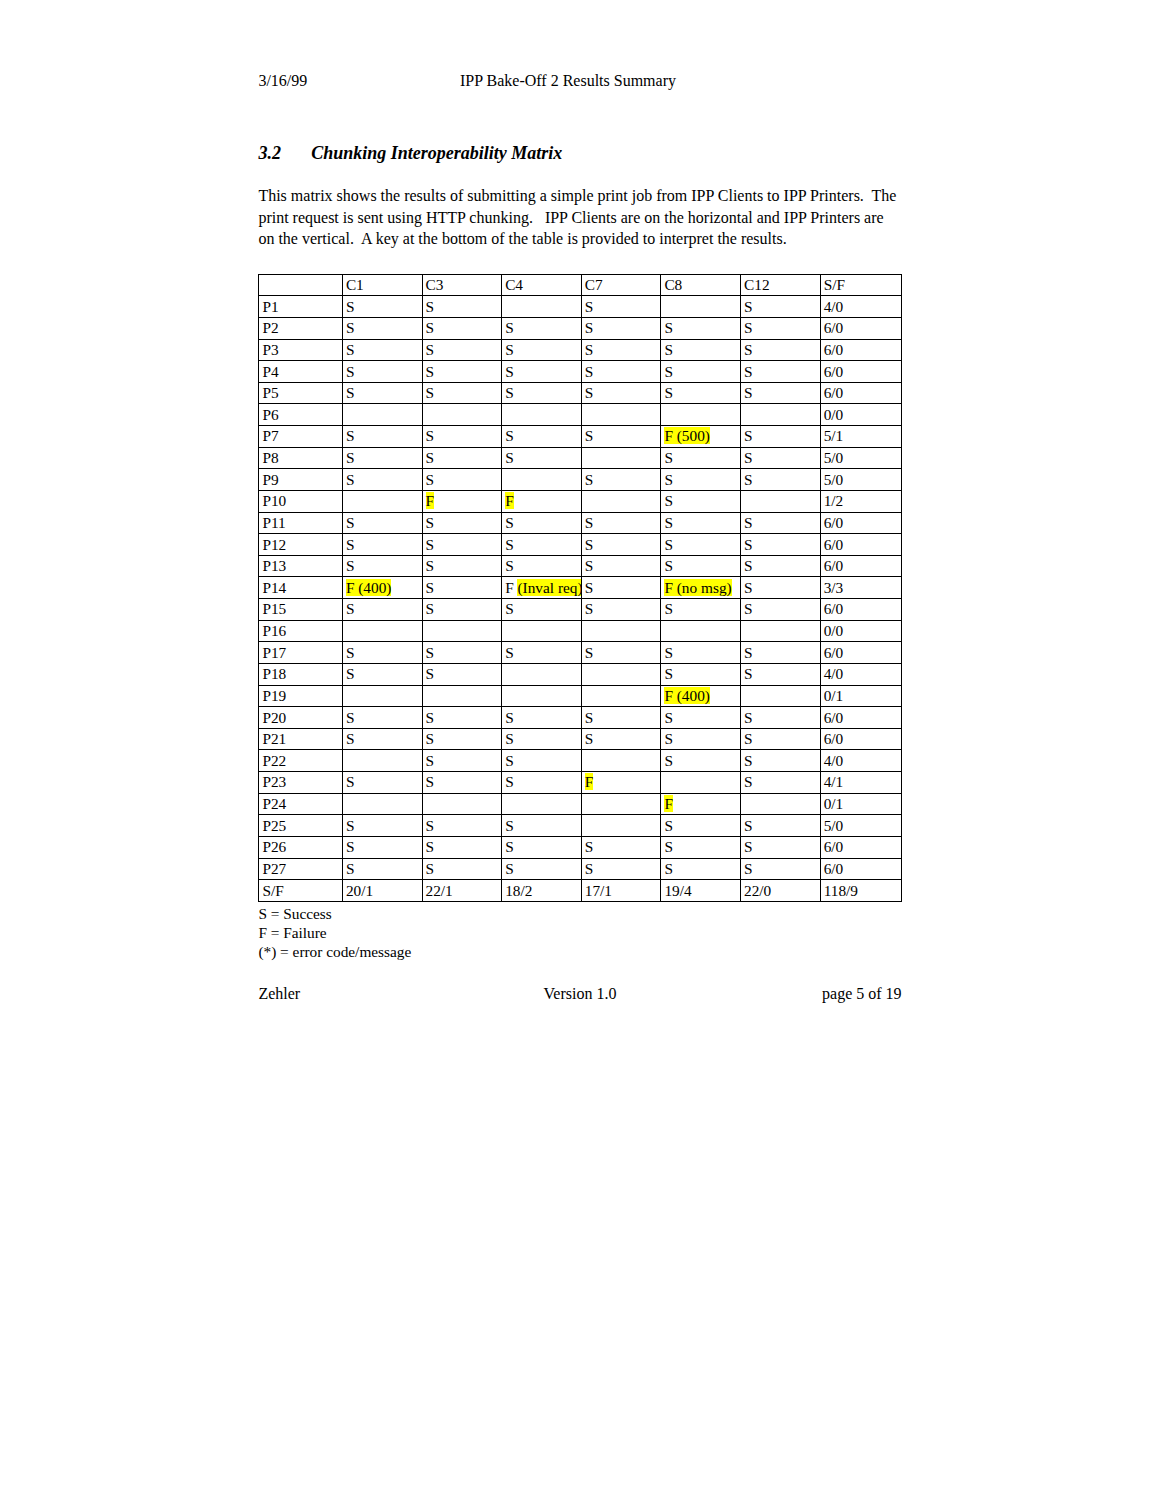3/16/99
IPP Bake-Off 2 Results Summary
3.2 Chunking Interoperability Matrix
This matrix shows the results of submitting a simple print job from IPP Clients to IPP Printers. The print request is sent using HTTP chunking. IPP Clients are on the horizontal and IPP Printers are on the vertical. A key at the bottom of the table is provided to interpret the results.
| | C1 | C3 | C4 | C7 | C8 | C12 | S/F |
| P1 | S | S | | S | | S | 4/0 |
| P2 | S | S | S | S | S | S | 6/0 |
| P3 | S | S | S | S | S | S | 6/0 |
| P4 | S | S | S | S | S | S | 6/0 |
| P5 | S | S | S | S | S | S | 6/0 |
| P6 | | | | | | | 0/0 |
| P7 | S | S | S | S | F (500) | S | 5/1 |
| P8 | S | S | S | | S | S | 5/0 |
| P9 | S | S | | S | S | S | 5/0 |
| P10 | | F | F | | S | | 1/2 |
| P11 | S | S | S | S | S | S | 6/0 |
| P12 | S | S | S | S | S | S | 6/0 |
| P13 | S | S | S | S | S | S | 6/0 |
| P14 | F (400) | S | F (Inval req) | S | F (no msg) | S | 3/3 |
| P15 | S | S | S | S | S | S | 6/0 |
| P16 | | | | | | | 0/0 |
| P17 | S | S | S | S | S | S | 6/0 |
| P18 | S | S | | | S | S | 4/0 |
| P19 | | | | | F (400) | | 0/1 |
| P20 | S | S | S | S | S | S | 6/0 |
| P21 | S | S | S | S | S | S | 6/0 |
| P22 | | S | S | | S | S | 4/0 |
| P23 | S | S | S | F | | S | 4/1 |
| P24 | | | | | F | | 0/1 |
| P25 | S | S | S | | S | S | 5/0 |
| P26 | S | S | S | S | S | S | 6/0 |
| P27 | S | S | S | S | S | S | 6/0 |
| S/F | 20/1 | 22/1 | 18/2 | 17/1 | 19/4 | 22/0 | 118/9 |
S = Success
F = Failure
(*) = error code/message
Zehler
Version 1.0
page 5 of 19